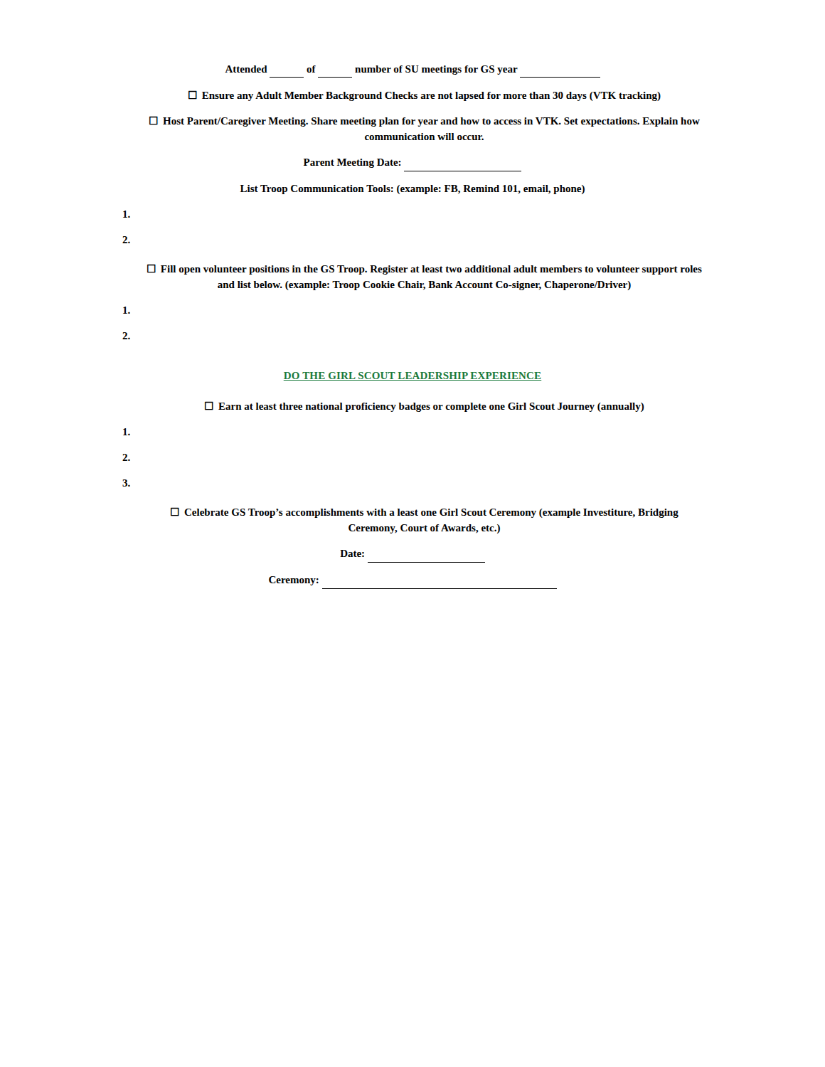Attended of number of SU meetings for GS year
Ensure any Adult Member Background Checks are not lapsed for more than 30 days (VTK tracking)
Host Parent/Caregiver Meeting. Share meeting plan for year and how to access in VTK. Set expectations. Explain how communication will occur.
Parent Meeting Date:
List Troop Communication Tools: (example: FB, Remind 101, email, phone)
1.
2.
Fill open volunteer positions in the GS Troop. Register at least two additional adult members to volunteer support roles and list below. (example: Troop Cookie Chair, Bank Account Co-signer, Chaperone/Driver)
1.
2.
DO THE GIRL SCOUT LEADERSHIP EXPERIENCE
Earn at least three national proficiency badges or complete one Girl Scout Journey (annually)
1.
2.
3.
Celebrate GS Troop’s accomplishments with a least one Girl Scout Ceremony (example Investiture, Bridging Ceremony, Court of Awards, etc.)
Date:
Ceremony: